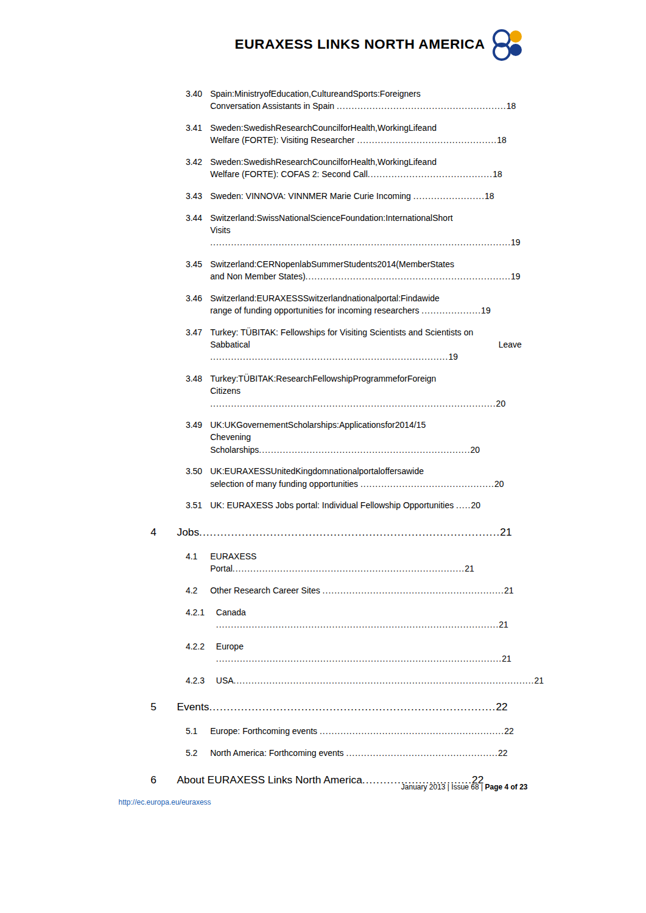EURAXESS LINKS NORTH AMERICA
3.40
Spain: Ministry of Education, Culture and Sports: Foreigners Conversation Assistants in Spain ......................................................... 18
3.41
Sweden: Swedish Research Council for Health, Working Life and Welfare (FORTE): Visiting Researcher ............................................... 18
3.42
Sweden: Swedish Research Council for Health, Working Life and Welfare (FORTE): COFAS 2: Second Call.......................................... 18
3.43
Sweden: VINNOVA: VINNMER Marie Curie Incoming ........................ 18
3.44
Switzerland: Swiss National Science Foundation: International Short Visits ..................................................................................................... 19
3.45
Switzerland: CERN open lab Summer Students 2014(Member States and Non Member States)..................................................................... 19
3.46
Switzerland: EURAXESS Switzerland national portal: Find awide range of funding opportunities for incoming researchers .................... 19
3.47
Turkey: TÜBITAK: Fellowships for Visiting Scientists and Scientists on Sabbatical Leave ................................................................................ 19
3.48
Turkey: TÜBITAK: Research Fellowship Programme for Foreign Citizens ................................................................................................ 20
3.49
UK: UK Governement Scholarships: Applications for 2014/15 Chevening Scholarships....................................................................... 20
3.50
UK: EURAXESS United Kingdom national portal offers awide selection of many funding opportunities ............................................. 20
3.51
UK: EURAXESS Jobs portal: Individual Fellowship Opportunities ..... 20
4
Jobs..................................................................................... 21
4.1
EURAXESS Portal.............................................................................. 21
4.2
Other Research Career Sites ............................................................. 21
4.2.1
Canada ............................................................................................... 21
4.2.2
Europe ................................................................................................ 21
4.2.3
USA..................................................................................................... 21
5
Events................................................................................. 22
5.1
Europe: Forthcoming events .............................................................. 22
5.2
North America: Forthcoming events ................................................... 22
6
About EURAXESS Links North America............................... 22
January 2013 | Issue 68 | Page 4 of 23
http://ec.europa.eu/euraxess